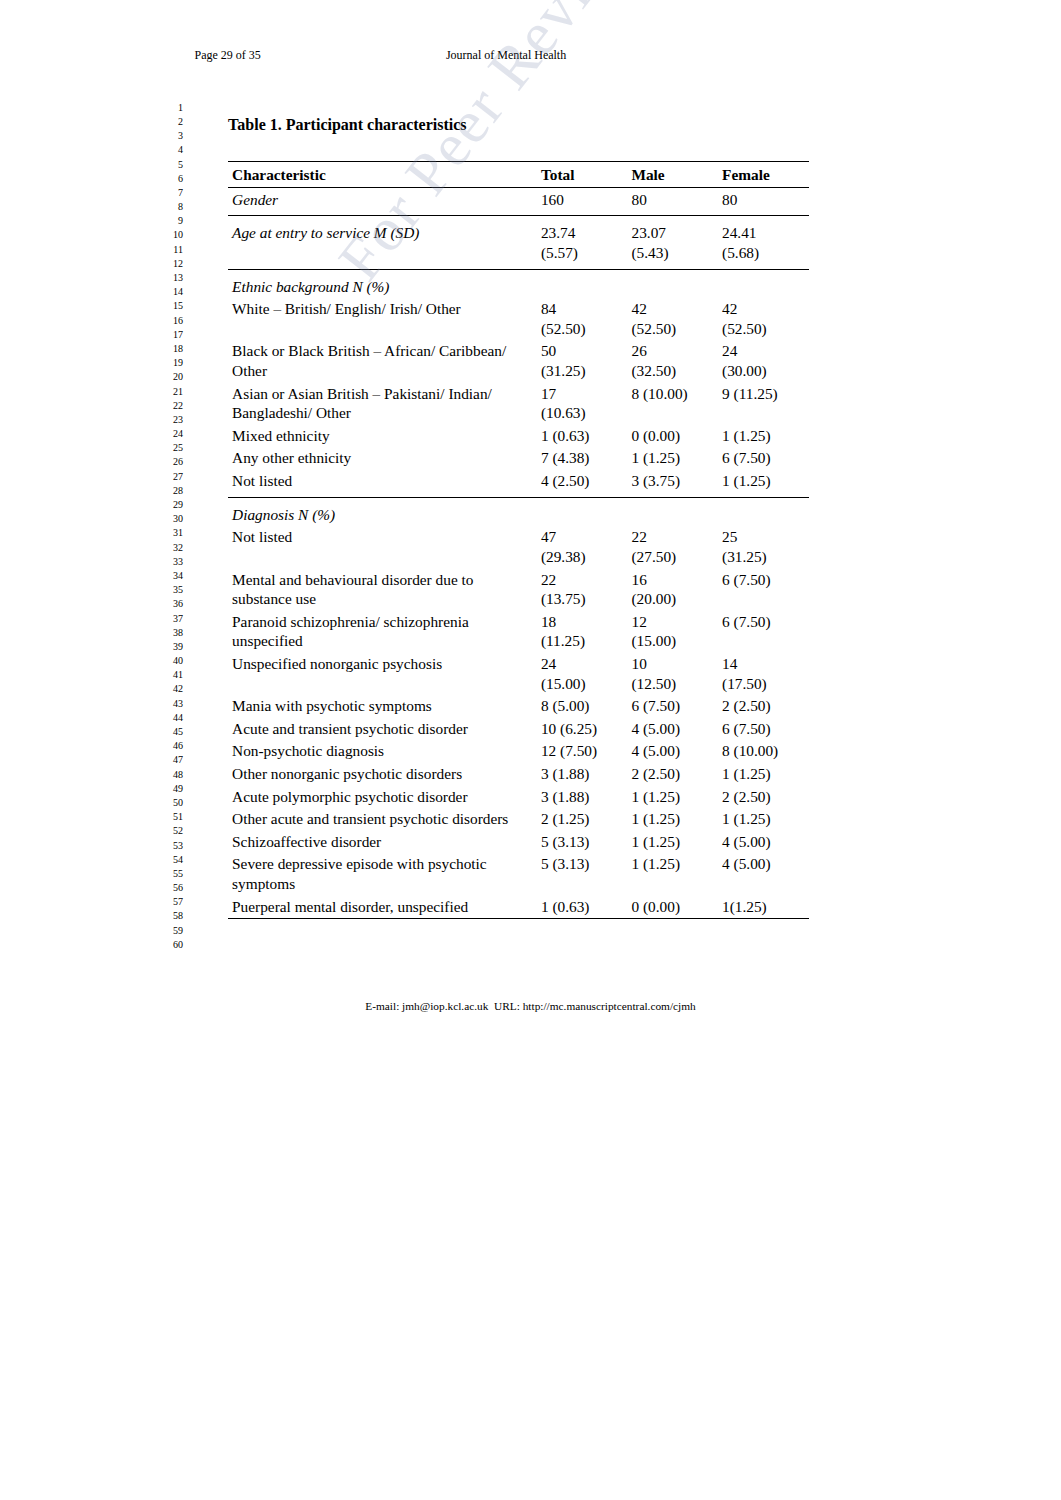Page 29 of 35 Journal of Mental Health
1
2
3
4
5
6
7
8
9
10
11
12
13
14
15
16
17
18
19
20
21
22
23
24
25
26
27
28
29
30
31
32
33
34
35
36
37
38
39
40
41
42
43
44
45
46
47
48
49
50
51
52
53
54
55
56
57
58
59
60
For Peer Review Only
Table 1. Participant characteristics
| Characteristic | Total | Male | Female |
| --- | --- | --- | --- |
| Gender | 160 | 80 | 80 |
| Age at entry to service M (SD) | 23.74 (5.57) | 23.07 (5.43) | 24.41 (5.68) |
| Ethnic background N (%) | | | |
| White – British/ English/ Irish/ Other | 84 (52.50) | 42 (52.50) | 42 (52.50) |
| Black or Black British – African/ Caribbean/ Other | 50 (31.25) | 26 (32.50) | 24 (30.00) |
| Asian or Asian British – Pakistani/ Indian/ Bangladeshi/ Other | 17 (10.63) | 8 (10.00) | 9 (11.25) |
| Mixed ethnicity | 1 (0.63) | 0 (0.00) | 1 (1.25) |
| Any other ethnicity | 7 (4.38) | 1 (1.25) | 6 (7.50) |
| Not listed | 4 (2.50) | 3 (3.75) | 1 (1.25) |
| Diagnosis N (%) | | | |
| Not listed | 47 (29.38) | 22 (27.50) | 25 (31.25) |
| Mental and behavioural disorder due to substance use | 22 (13.75) | 16 (20.00) | 6 (7.50) |
| Paranoid schizophrenia/ schizophrenia unspecified | 18 (11.25) | 12 (15.00) | 6 (7.50) |
| Unspecified nonorganic psychosis | 24 (15.00) | 10 (12.50) | 14 (17.50) |
| Mania with psychotic symptoms | 8 (5.00) | 6 (7.50) | 2 (2.50) |
| Acute and transient psychotic disorder | 10 (6.25) | 4 (5.00) | 6 (7.50) |
| Non-psychotic diagnosis | 12 (7.50) | 4 (5.00) | 8 (10.00) |
| Other nonorganic psychotic disorders | 3 (1.88) | 2 (2.50) | 1 (1.25) |
| Acute polymorphic psychotic disorder | 3 (1.88) | 1 (1.25) | 2 (2.50) |
| Other acute and transient psychotic disorders | 2 (1.25) | 1 (1.25) | 1 (1.25) |
| Schizoaffective disorder | 5 (3.13) | 1 (1.25) | 4 (5.00) |
| Severe depressive episode with psychotic symptoms | 5 (3.13) | 1 (1.25) | 4 (5.00) |
| Puerperal mental disorder, unspecified | 1 (0.63) | 0 (0.00) | 1(1.25) |
E-mail: jmh@iop.kcl.ac.uk URL: http://mc.manuscriptcentral.com/cjmh